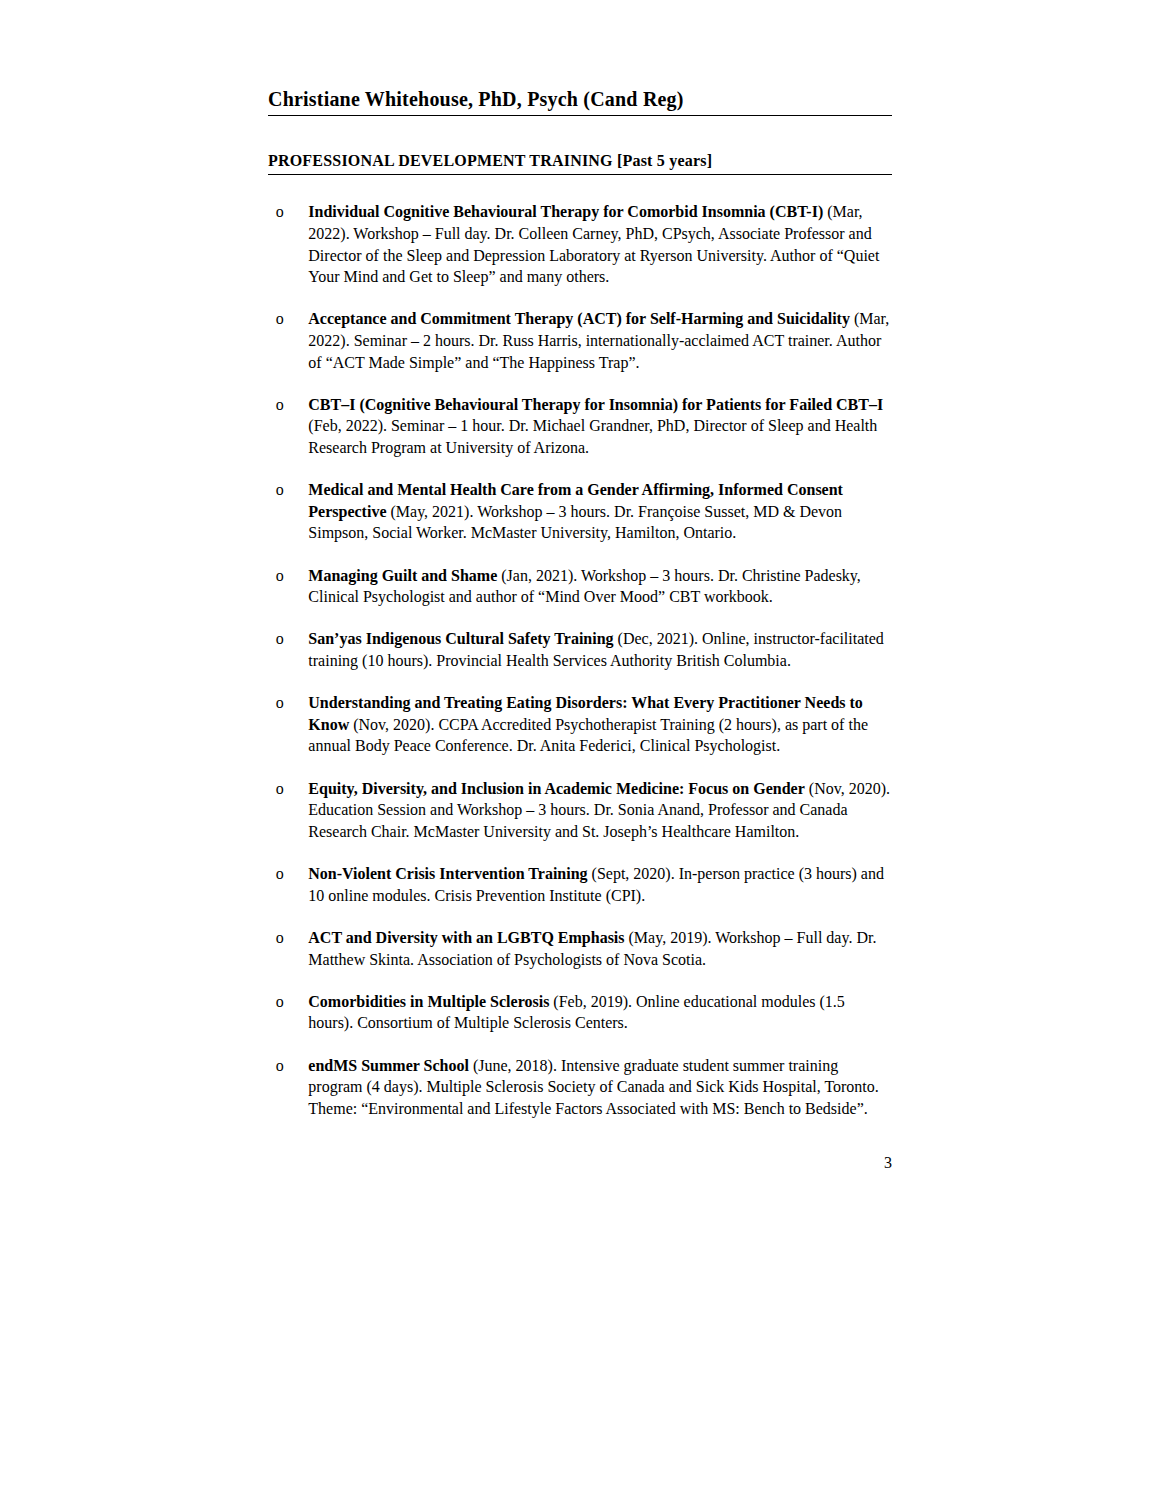Christiane Whitehouse, PhD, Psych (Cand Reg)
PROFESSIONAL DEVELOPMENT TRAINING [Past 5 years]
Individual Cognitive Behavioural Therapy for Comorbid Insomnia (CBT-I) (Mar, 2022). Workshop – Full day. Dr. Colleen Carney, PhD, CPsych, Associate Professor and Director of the Sleep and Depression Laboratory at Ryerson University. Author of “Quiet Your Mind and Get to Sleep” and many others.
Acceptance and Commitment Therapy (ACT) for Self-Harming and Suicidality (Mar, 2022). Seminar – 2 hours. Dr. Russ Harris, internationally-acclaimed ACT trainer. Author of “ACT Made Simple” and “The Happiness Trap”.
CBT–I (Cognitive Behavioural Therapy for Insomnia) for Patients for Failed CBT–I (Feb, 2022). Seminar – 1 hour. Dr. Michael Grandner, PhD, Director of Sleep and Health Research Program at University of Arizona.
Medical and Mental Health Care from a Gender Affirming, Informed Consent Perspective (May, 2021). Workshop – 3 hours. Dr. Françoise Susset, MD & Devon Simpson, Social Worker. McMaster University, Hamilton, Ontario.
Managing Guilt and Shame (Jan, 2021). Workshop – 3 hours. Dr. Christine Padesky, Clinical Psychologist and author of “Mind Over Mood” CBT workbook.
San’yas Indigenous Cultural Safety Training (Dec, 2021). Online, instructor-facilitated training (10 hours). Provincial Health Services Authority British Columbia.
Understanding and Treating Eating Disorders: What Every Practitioner Needs to Know (Nov, 2020). CCPA Accredited Psychotherapist Training (2 hours), as part of the annual Body Peace Conference. Dr. Anita Federici, Clinical Psychologist.
Equity, Diversity, and Inclusion in Academic Medicine: Focus on Gender (Nov, 2020). Education Session and Workshop – 3 hours. Dr. Sonia Anand, Professor and Canada Research Chair. McMaster University and St. Joseph’s Healthcare Hamilton.
Non-Violent Crisis Intervention Training (Sept, 2020). In-person practice (3 hours) and 10 online modules. Crisis Prevention Institute (CPI).
ACT and Diversity with an LGBTQ Emphasis (May, 2019). Workshop – Full day. Dr. Matthew Skinta. Association of Psychologists of Nova Scotia.
Comorbidities in Multiple Sclerosis (Feb, 2019). Online educational modules (1.5 hours). Consortium of Multiple Sclerosis Centers.
endMS Summer School (June, 2018). Intensive graduate student summer training program (4 days). Multiple Sclerosis Society of Canada and Sick Kids Hospital, Toronto. Theme: “Environmental and Lifestyle Factors Associated with MS: Bench to Bedside”.
3